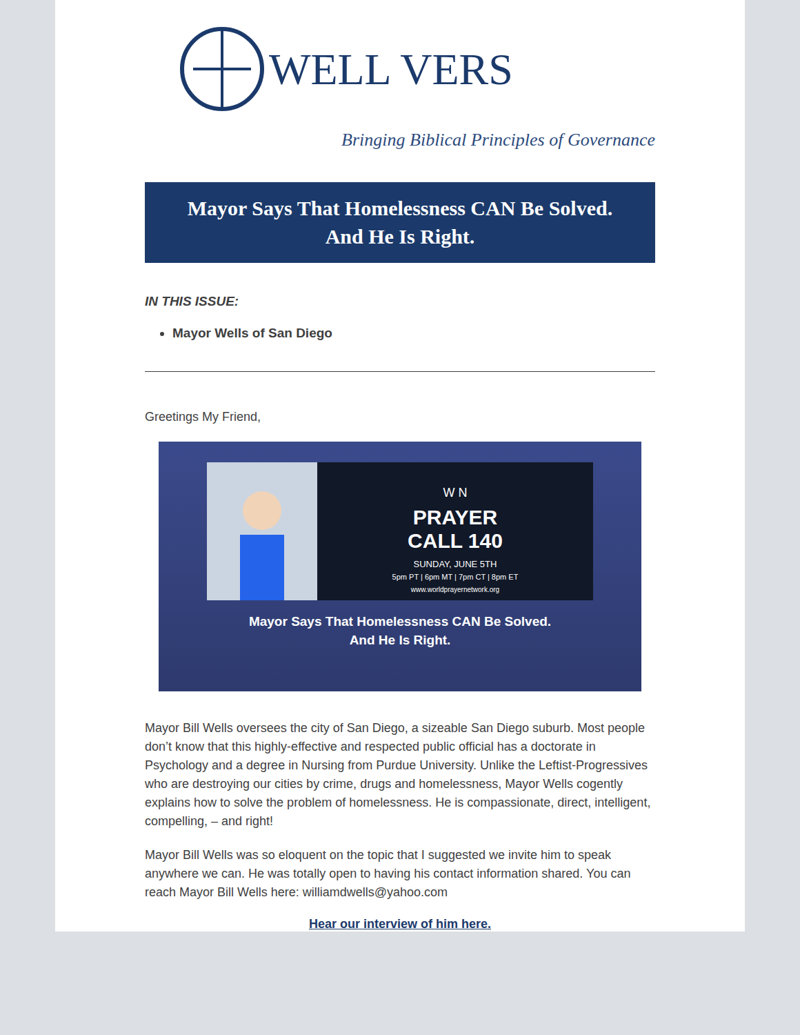Bringing Biblical Principles of Governance
Mayor Says That Homelessness CAN Be Solved. And He Is Right.
IN THIS ISSUE:
Mayor Wells of San Diego
Greetings My Friend,
Mayor Says That Homelessness CAN Be Solved.
And He Is Right.
Mayor Bill Wells oversees the city of San Diego, a sizeable San Diego suburb. Most people don’t know that this highly-effective and respected public official has a doctorate in Psychology and a degree in Nursing from Purdue University. Unlike the Leftist-Progressives who are destroying our cities by crime, drugs and homelessness, Mayor Wells cogently explains how to solve the problem of homelessness. He is compassionate, direct, intelligent, compelling, – and right!
Mayor Bill Wells was so eloquent on the topic that I suggested we invite him to speak anywhere we can. He was totally open to having his contact information shared. You can reach Mayor Bill Wells here: williamdwells@yahoo.com
Hear our interview of him here.